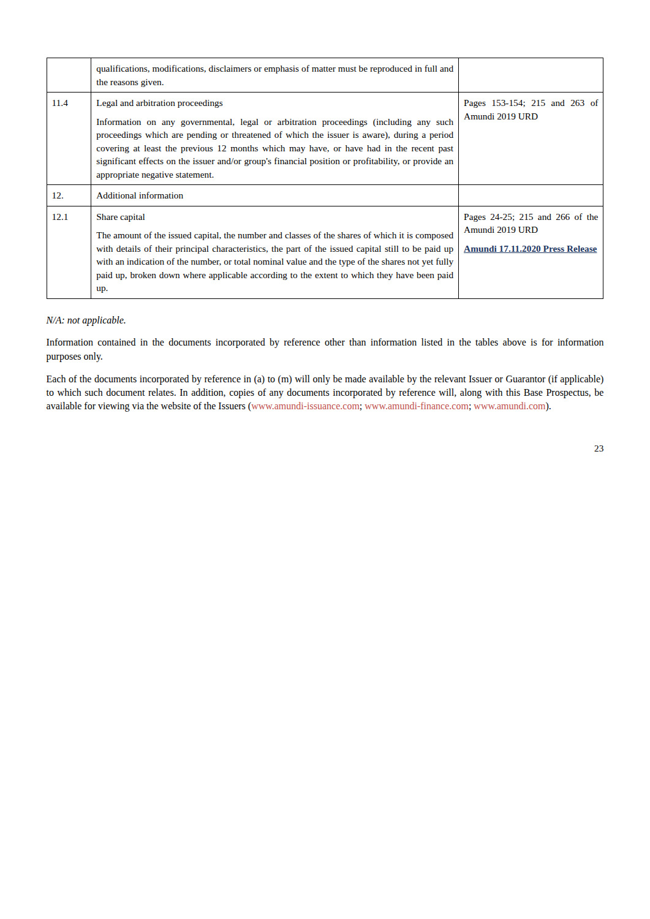| | qualifications, modifications, disclaimers or emphasis of matter must be reproduced in full and the reasons given. | |
| 11.4 | Legal and arbitration proceedings Information on any governmental, legal or arbitration proceedings (including any such proceedings which are pending or threatened of which the issuer is aware), during a period covering at least the previous 12 months which may have, or have had in the recent past significant effects on the issuer and/or group's financial position or profitability, or provide an appropriate negative statement. | Pages 153-154; 215 and 263 of Amundi 2019 URD |
| 12. | Additional information | |
| 12.1 | Share capital The amount of the issued capital, the number and classes of the shares of which it is composed with details of their principal characteristics, the part of the issued capital still to be paid up with an indication of the number, or total nominal value and the type of the shares not yet fully paid up, broken down where applicable according to the extent to which they have been paid up. | Pages 24-25; 215 and 266 of the Amundi 2019 URD Amundi 17.11.2020 Press Release |
N/A: not applicable.
Information contained in the documents incorporated by reference other than information listed in the tables above is for information purposes only.
Each of the documents incorporated by reference in (a) to (m) will only be made available by the relevant Issuer or Guarantor (if applicable) to which such document relates. In addition, copies of any documents incorporated by reference will, along with this Base Prospectus, be available for viewing via the website of the Issuers (www.amundi-issuance.com; www.amundi-finance.com; www.amundi.com).
23